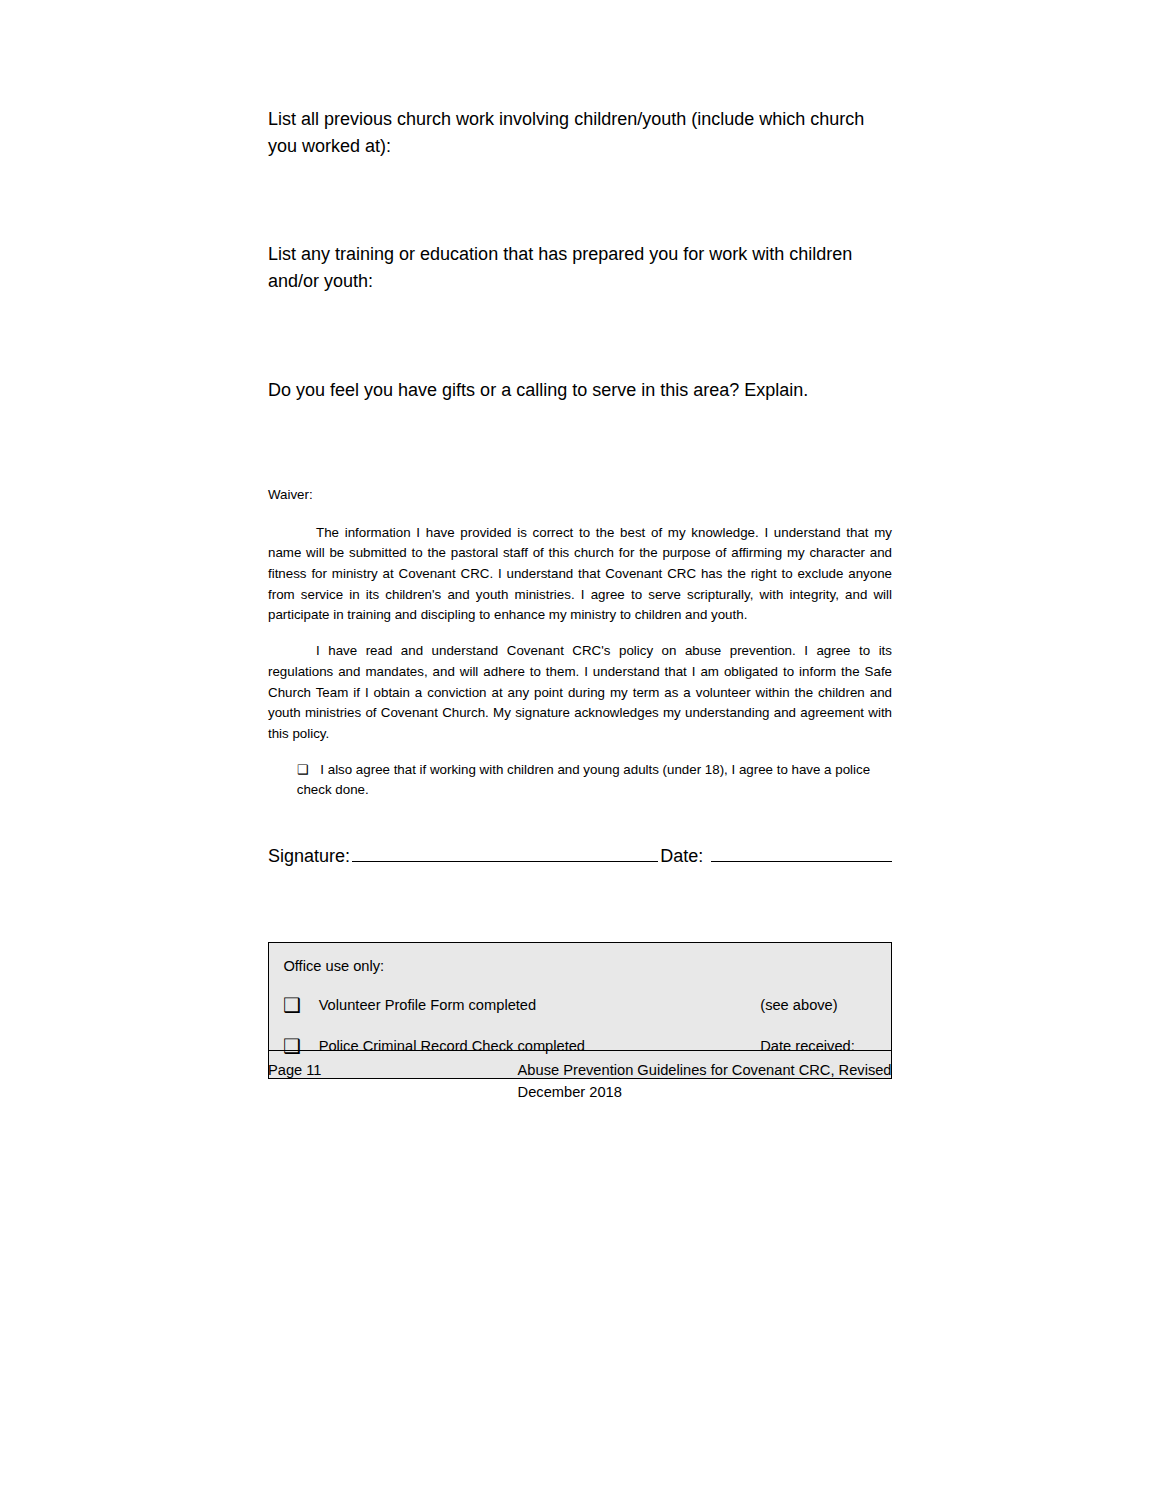List all previous church work involving children/youth (include which church you worked at):
List any training or education that has prepared you for work with children and/or youth:
Do you feel you have gifts or a calling to serve in this area? Explain.
Waiver:
The information I have provided is correct to the best of my knowledge. I understand that my name will be submitted to the pastoral staff of this church for the purpose of affirming my character and fitness for ministry at Covenant CRC. I understand that Covenant CRC has the right to exclude anyone from service in its children's and youth ministries. I agree to serve scripturally, with integrity, and will participate in training and discipling to enhance my ministry to children and youth.
I have read and understand Covenant CRC's policy on abuse prevention. I agree to its regulations and mandates, and will adhere to them. I understand that I am obligated to inform the Safe Church Team if I obtain a conviction at any point during my term as a volunteer within the children and youth ministries of Covenant Church. My signature acknowledges my understanding and agreement with this policy.
❑I also agree that if working with children and young adults (under 18), I agree to have a police check done.
Signature: Date:
Office use only:
❑ Volunteer Profile Form completed (see above)
❑ Police Criminal Record Check completed Date received:
Page 11 Abuse Prevention Guidelines for Covenant CRC, Revised December 2018